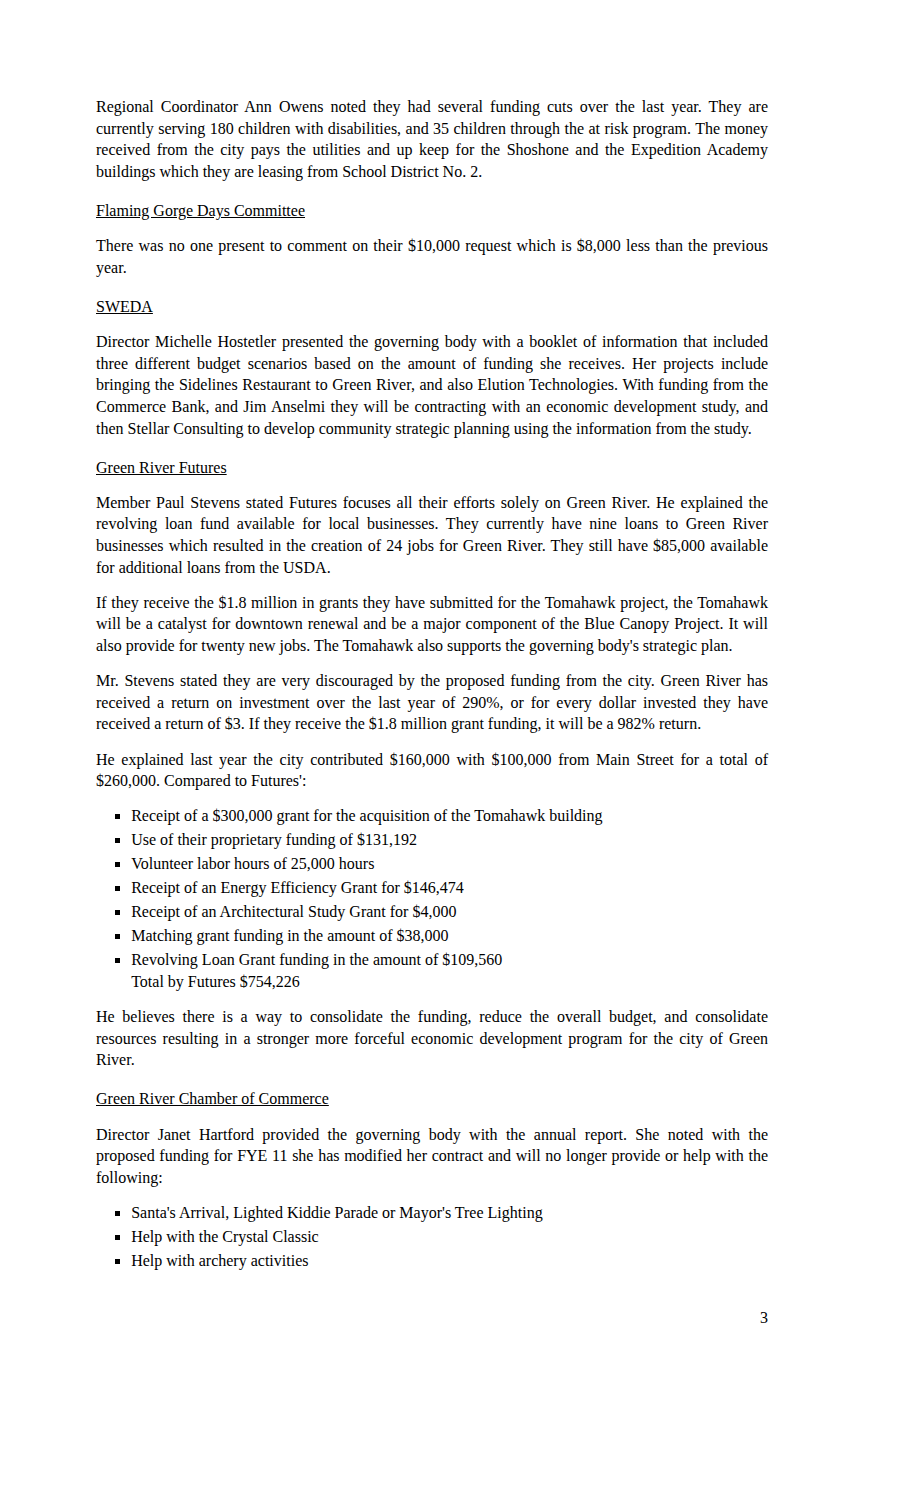Regional Coordinator Ann Owens noted they had several funding cuts over the last year. They are currently serving 180 children with disabilities, and 35 children through the at risk program. The money received from the city pays the utilities and up keep for the Shoshone and the Expedition Academy buildings which they are leasing from School District No. 2.
Flaming Gorge Days Committee
There was no one present to comment on their $10,000 request which is $8,000 less than the previous year.
SWEDA
Director Michelle Hostetler presented the governing body with a booklet of information that included three different budget scenarios based on the amount of funding she receives. Her projects include bringing the Sidelines Restaurant to Green River, and also Elution Technologies. With funding from the Commerce Bank, and Jim Anselmi they will be contracting with an economic development study, and then Stellar Consulting to develop community strategic planning using the information from the study.
Green River Futures
Member Paul Stevens stated Futures focuses all their efforts solely on Green River. He explained the revolving loan fund available for local businesses. They currently have nine loans to Green River businesses which resulted in the creation of 24 jobs for Green River. They still have $85,000 available for additional loans from the USDA.
If they receive the $1.8 million in grants they have submitted for the Tomahawk project, the Tomahawk will be a catalyst for downtown renewal and be a major component of the Blue Canopy Project. It will also provide for twenty new jobs. The Tomahawk also supports the governing body's strategic plan.
Mr. Stevens stated they are very discouraged by the proposed funding from the city. Green River has received a return on investment over the last year of 290%, or for every dollar invested they have received a return of $3. If they receive the $1.8 million grant funding, it will be a 982% return.
He explained last year the city contributed $160,000 with $100,000 from Main Street for a total of $260,000. Compared to Futures':
Receipt of a $300,000 grant for the acquisition of the Tomahawk building
Use of their proprietary funding of $131,192
Volunteer labor hours of 25,000 hours
Receipt of an Energy Efficiency Grant for $146,474
Receipt of an Architectural Study Grant for $4,000
Matching grant funding in the amount of $38,000
Revolving Loan Grant funding in the amount of $109,560
Total by Futures $754,226
He believes there is a way to consolidate the funding, reduce the overall budget, and consolidate resources resulting in a stronger more forceful economic development program for the city of Green River.
Green River Chamber of Commerce
Director Janet Hartford provided the governing body with the annual report. She noted with the proposed funding for FYE 11 she has modified her contract and will no longer provide or help with the following:
Santa's Arrival, Lighted Kiddie Parade or Mayor's Tree Lighting
Help with the Crystal Classic
Help with archery activities
3